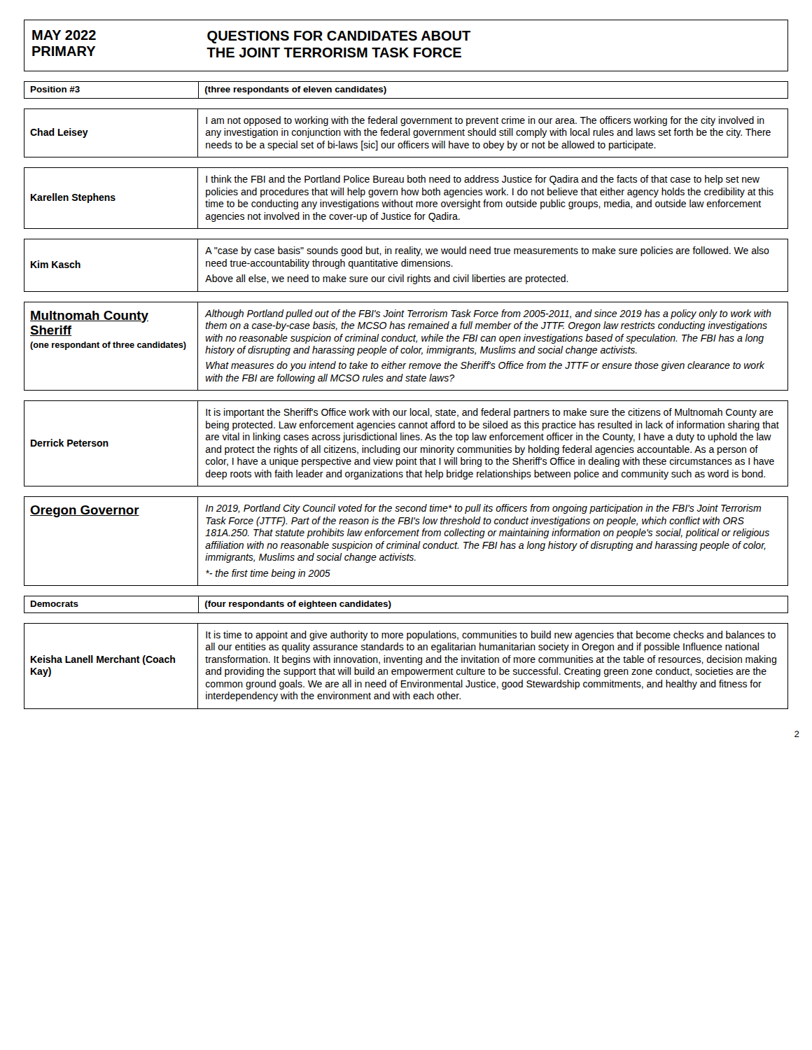| MAY 2022 PRIMARY | QUESTIONS FOR CANDIDATES ABOUT THE JOINT TERRORISM TASK FORCE |
| Position #3 | (three respondants of eleven candidates) |
| Chad Leisey | I am not opposed to working with the federal government to prevent crime in our area. The officers working for the city involved in any investigation in conjunction with the federal government should still comply with local rules and laws set forth be the city. There needs to be a special set of bi-laws [sic] our officers will have to obey by or not be allowed to participate. |
| Karellen Stephens | I think the FBI and the Portland Police Bureau both need to address Justice for Qadira and the facts of that case to help set new policies and procedures that will help govern how both agencies work. I do not believe that either agency holds the credibility at this time to be conducting any investigations without more oversight from outside public groups, media, and outside law enforcement agencies not involved in the cover-up of Justice for Qadira. |
| Kim Kasch | A "case by case basis" sounds good but, in reality, we would need true measurements to make sure policies are followed. We also need true-accountability through quantitative dimensions. Above all else, we need to make sure our civil rights and civil liberties are protected. |
| Multnomah County Sheriff (one respondant of three candidates) | Although Portland pulled out of the FBI's Joint Terrorism Task Force from 2005-2011, and since 2019 has a policy only to work with them on a case-by-case basis, the MCSO has remained a full member of the JTTF. Oregon law restricts conducting investigations with no reasonable suspicion of criminal conduct, while the FBI can open investigations based of speculation. The FBI has a long history of disrupting and harassing people of color, immigrants, Muslims and social change activists. What measures do you intend to take to either remove the Sheriff's Office from the JTTF or ensure those given clearance to work with the FBI are following all MCSO rules and state laws? |
| Derrick Peterson | It is important the Sheriff's Office work with our local, state, and federal partners to make sure the citizens of Multnomah County are being protected. Law enforcement agencies cannot afford to be siloed as this practice has resulted in lack of information sharing that are vital in linking cases across jurisdictional lines. As the top law enforcement officer in the County, I have a duty to uphold the law and protect the rights of all citizens, including our minority communities by holding federal agencies accountable. As a person of color, I have a unique perspective and view point that I will bring to the Sheriff's Office in dealing with these circumstances as I have deep roots with faith leader and organizations that help bridge relationships between police and community such as word is bond. |
| Oregon Governor | In 2019, Portland City Council voted for the second time* to pull its officers from ongoing participation in the FBI's Joint Terrorism Task Force (JTTF). Part of the reason is the FBI's low threshold to conduct investigations on people, which conflict with ORS 181A.250. That statute prohibits law enforcement from collecting or maintaining information on people's social, political or religious affiliation with no reasonable suspicion of criminal conduct. The FBI has a long history of disrupting and harassing people of color, immigrants, Muslims and social change activists. *- the first time being in 2005 |
| Democrats | (four respondants of eighteen candidates) |
| Keisha Lanell Merchant (Coach Kay) | It is time to appoint and give authority to more populations, communities to build new agencies that become checks and balances to all our entities as quality assurance standards to an egalitarian humanitarian society in Oregon and if possible Influence national transformation. It begins with innovation, inventing and the invitation of more communities at the table of resources, decision making and providing the support that will build an empowerment culture to be successful. Creating green zone conduct, societies are the common ground goals. We are all in need of Environmental Justice, good Stewardship commitments, and healthy and fitness for interdependency with the environment and with each other. |
2